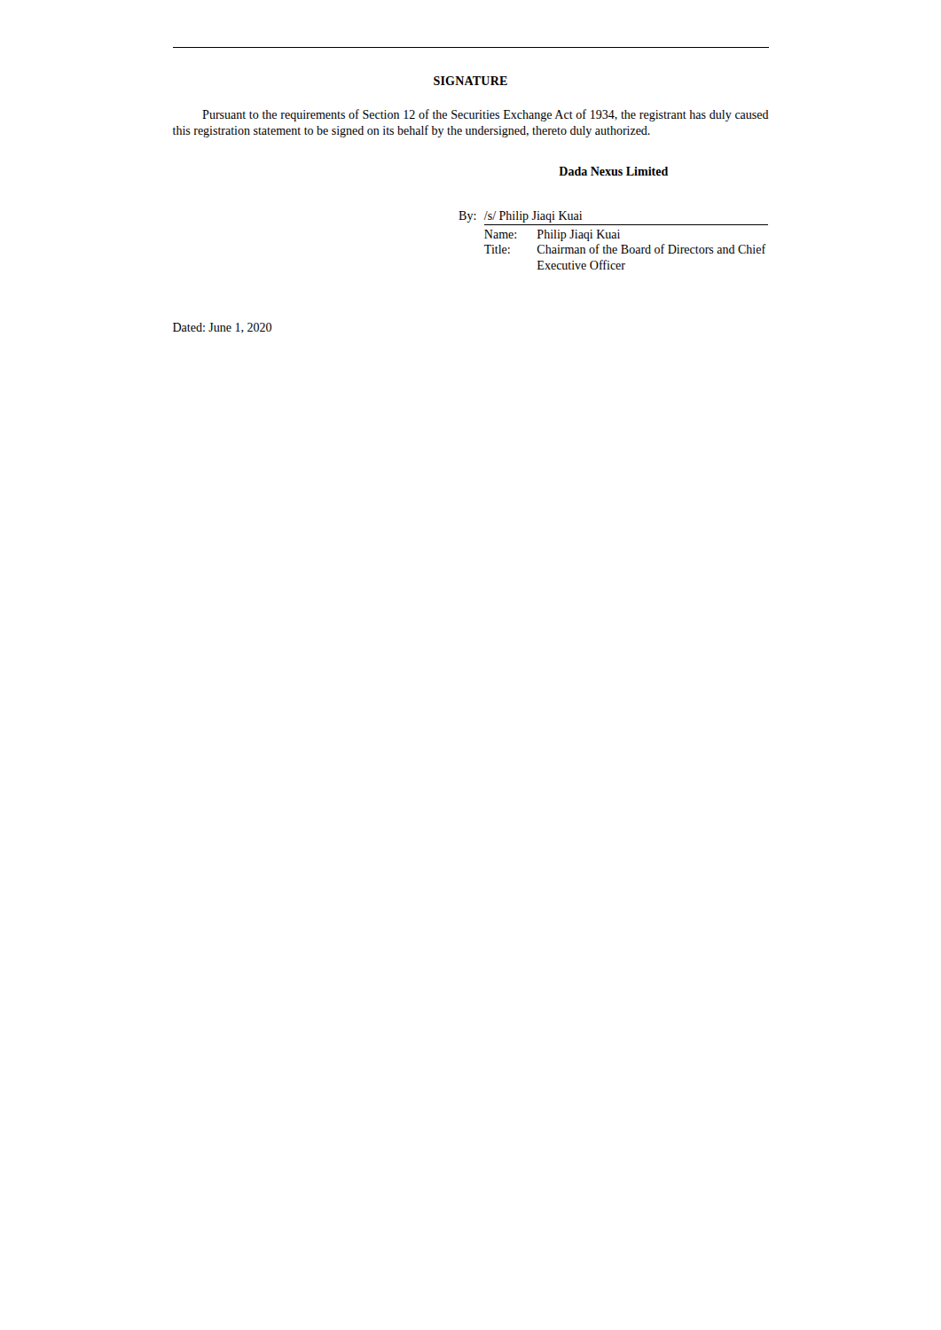SIGNATURE
Pursuant to the requirements of Section 12 of the Securities Exchange Act of 1934, the registrant has duly caused this registration statement to be signed on its behalf by the undersigned, thereto duly authorized.
Dada Nexus Limited
| By: | /s/ Philip Jiaqi Kuai |
| | / Name: / Philip Jiaqi Kuai / / Title: / Chairman of the Board of Directors and Chief Executive Officer / |
Dated: June 1, 2020